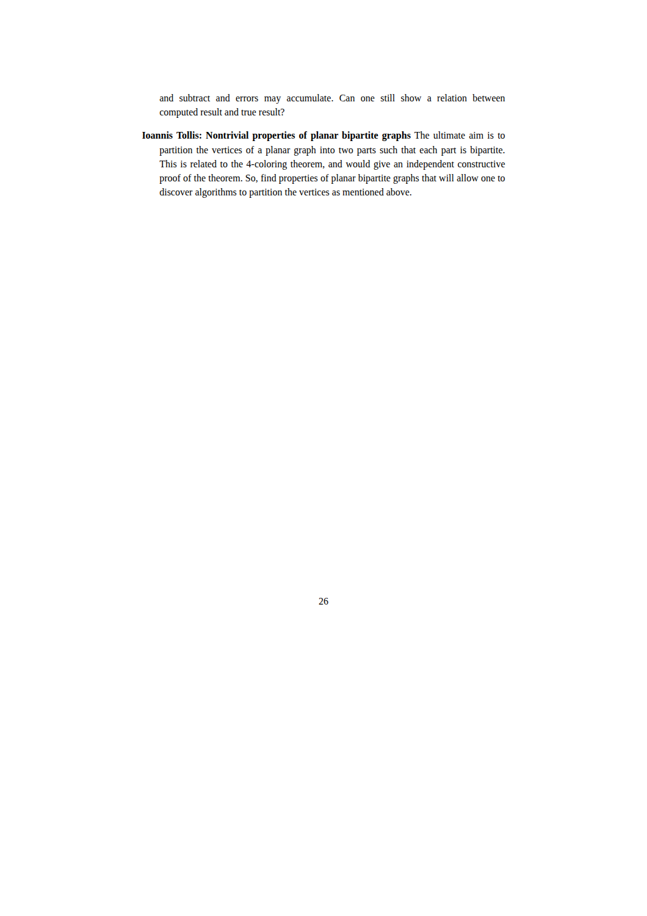and subtract and errors may accumulate. Can one still show a relation between computed result and true result?
Ioannis Tollis: Nontrivial properties of planar bipartite graphs The ultimate aim is to partition the vertices of a planar graph into two parts such that each part is bipartite. This is related to the 4-coloring theorem, and would give an independent constructive proof of the theorem. So, find properties of planar bipartite graphs that will allow one to discover algorithms to partition the vertices as mentioned above.
26